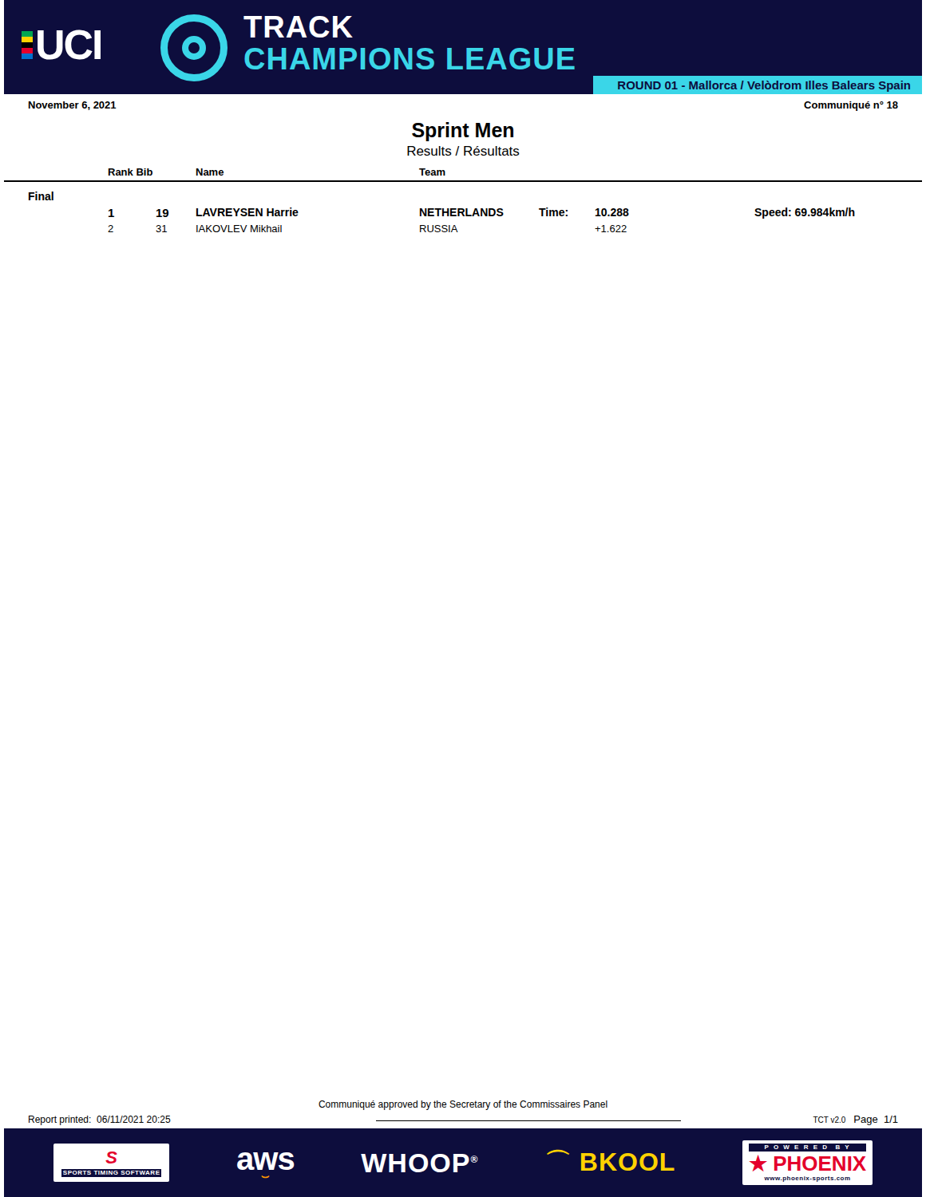UCI
TRACK
CHAMPIONS LEAGUE
ROUND 01 - Mallorca / Velòdrom Illes Balears Spain
November 6, 2021
Communiqué n° 18
Sprint Men
Results / Résultats
| Rank Bib | | Name | Team | | | |
| --- | --- | --- | --- | --- | --- | --- |
| Final |
| 1 | 19 | LAVREYSEN Harrie | NETHERLANDS | Time: | 10.288 | Speed: 69.984km/h |
| 2 | 31 | IAKOVLEV Mikhail | RUSSIA | | +1.622 | |
Communiqué approved by the Secretary of the Commissaires Panel
Report printed: 06/11/2021 20:25
TCT v2.0 Page 1/1
S SPORTS TIMING SOFTWARE
aws⌣
WHOOP®
⌒ BKOOL
P O W E R E D B Y ★ PHOENIX www.phoenix-sports.com